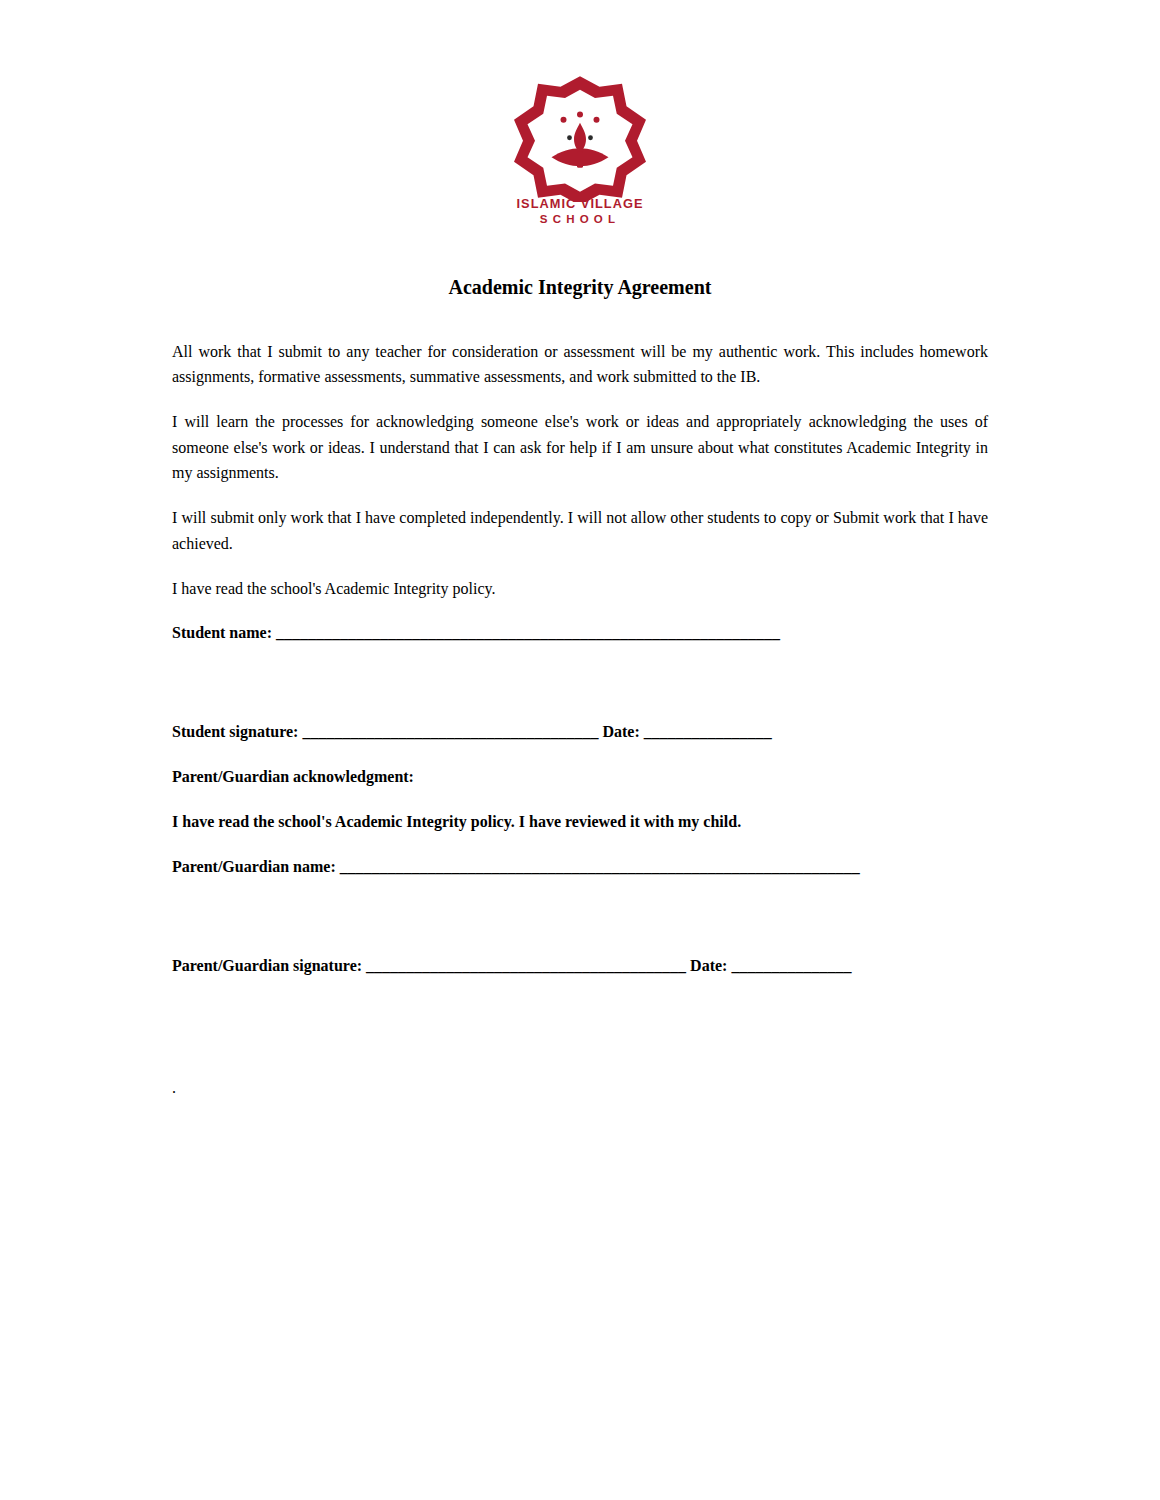ISLAMIC VILLAGE
SCHOOL
Academic Integrity Agreement
All work that I submit to any teacher for consideration or assessment will be my authentic work. This includes homework assignments, formative assessments, summative assessments, and work submitted to the IB.
I will learn the processes for acknowledging someone else's work or ideas and appropriately acknowledging the uses of someone else's work or ideas. I understand that I can ask for help if I am unsure about what constitutes Academic Integrity in my assignments.
I will submit only work that I have completed independently. I will not allow other students to copy or Submit work that I have achieved.
I have read the school's Academic Integrity policy.
Student name: _______________________________________________________________
Student signature: _____________________________________ Date: ________________
Parent/Guardian acknowledgment:
I have read the school's Academic Integrity policy. I have reviewed it with my child.
Parent/Guardian name: _________________________________________________________________
Parent/Guardian signature: ________________________________________ Date: _______________
.